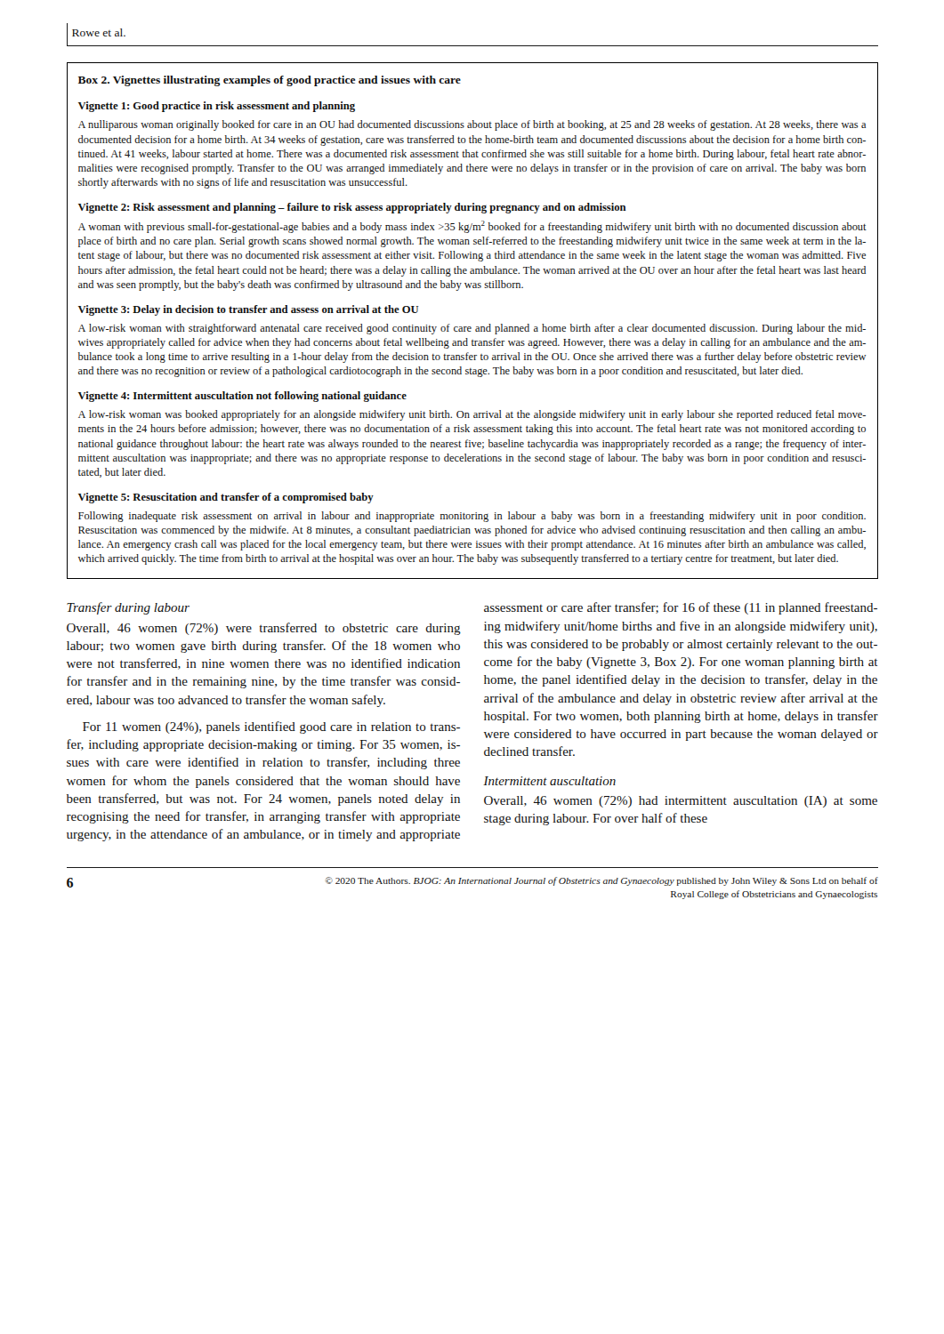Rowe et al.
Box 2. Vignettes illustrating examples of good practice and issues with care
Vignette 1: Good practice in risk assessment and planning
A nulliparous woman originally booked for care in an OU had documented discussions about place of birth at booking, at 25 and 28 weeks of gestation. At 28 weeks, there was a documented decision for a home birth. At 34 weeks of gestation, care was transferred to the home-birth team and documented discussions about the decision for a home birth continued. At 41 weeks, labour started at home. There was a documented risk assessment that confirmed she was still suitable for a home birth. During labour, fetal heart rate abnormalities were recognised promptly. Transfer to the OU was arranged immediately and there were no delays in transfer or in the provision of care on arrival. The baby was born shortly afterwards with no signs of life and resuscitation was unsuccessful.
Vignette 2: Risk assessment and planning – failure to risk assess appropriately during pregnancy and on admission
A woman with previous small-for-gestational-age babies and a body mass index >35 kg/m2 booked for a freestanding midwifery unit birth with no documented discussion about place of birth and no care plan. Serial growth scans showed normal growth. The woman self-referred to the freestanding midwifery unit twice in the same week at term in the latent stage of labour, but there was no documented risk assessment at either visit. Following a third attendance in the same week in the latent stage the woman was admitted. Five hours after admission, the fetal heart could not be heard; there was a delay in calling the ambulance. The woman arrived at the OU over an hour after the fetal heart was last heard and was seen promptly, but the baby's death was confirmed by ultrasound and the baby was stillborn.
Vignette 3: Delay in decision to transfer and assess on arrival at the OU
A low-risk woman with straightforward antenatal care received good continuity of care and planned a home birth after a clear documented discussion. During labour the midwives appropriately called for advice when they had concerns about fetal wellbeing and transfer was agreed. However, there was a delay in calling for an ambulance and the ambulance took a long time to arrive resulting in a 1-hour delay from the decision to transfer to arrival in the OU. Once she arrived there was a further delay before obstetric review and there was no recognition or review of a pathological cardiotocograph in the second stage. The baby was born in a poor condition and resuscitated, but later died.
Vignette 4: Intermittent auscultation not following national guidance
A low-risk woman was booked appropriately for an alongside midwifery unit birth. On arrival at the alongside midwifery unit in early labour she reported reduced fetal movements in the 24 hours before admission; however, there was no documentation of a risk assessment taking this into account. The fetal heart rate was not monitored according to national guidance throughout labour: the heart rate was always rounded to the nearest five; baseline tachycardia was inappropriately recorded as a range; the frequency of intermittent auscultation was inappropriate; and there was no appropriate response to decelerations in the second stage of labour. The baby was born in poor condition and resuscitated, but later died.
Vignette 5: Resuscitation and transfer of a compromised baby
Following inadequate risk assessment on arrival in labour and inappropriate monitoring in labour a baby was born in a freestanding midwifery unit in poor condition. Resuscitation was commenced by the midwife. At 8 minutes, a consultant paediatrician was phoned for advice who advised continuing resuscitation and then calling an ambulance. An emergency crash call was placed for the local emergency team, but there were issues with their prompt attendance. At 16 minutes after birth an ambulance was called, which arrived quickly. The time from birth to arrival at the hospital was over an hour. The baby was subsequently transferred to a tertiary centre for treatment, but later died.
Transfer during labour
Overall, 46 women (72%) were transferred to obstetric care during labour; two women gave birth during transfer. Of the 18 women who were not transferred, in nine women there was no identified indication for transfer and in the remaining nine, by the time transfer was considered, labour was too advanced to transfer the woman safely.
For 11 women (24%), panels identified good care in relation to transfer, including appropriate decision-making or timing. For 35 women, issues with care were identified in relation to transfer, including three women for whom the panels considered that the woman should have been transferred, but was not. For 24 women, panels noted delay in recognising the need for transfer, in arranging transfer with appropriate urgency, in the attendance of an ambulance, or in timely and appropriate assessment or care after transfer; for 16 of these (11 in planned freestanding midwifery unit/home births and five in an alongside midwifery unit), this was considered to be probably or almost certainly relevant to the outcome for the baby (Vignette 3, Box 2). For one woman planning birth at home, the panel identified delay in the decision to transfer, delay in the arrival of the ambulance and delay in obstetric review after arrival at the hospital. For two women, both planning birth at home, delays in transfer were considered to have occurred in part because the woman delayed or declined transfer.
Intermittent auscultation
Overall, 46 women (72%) had intermittent auscultation (IA) at some stage during labour. For over half of these
6
© 2020 The Authors. BJOG: An International Journal of Obstetrics and Gynaecology published by John Wiley & Sons Ltd on behalf of Royal College of Obstetricians and Gynaecologists